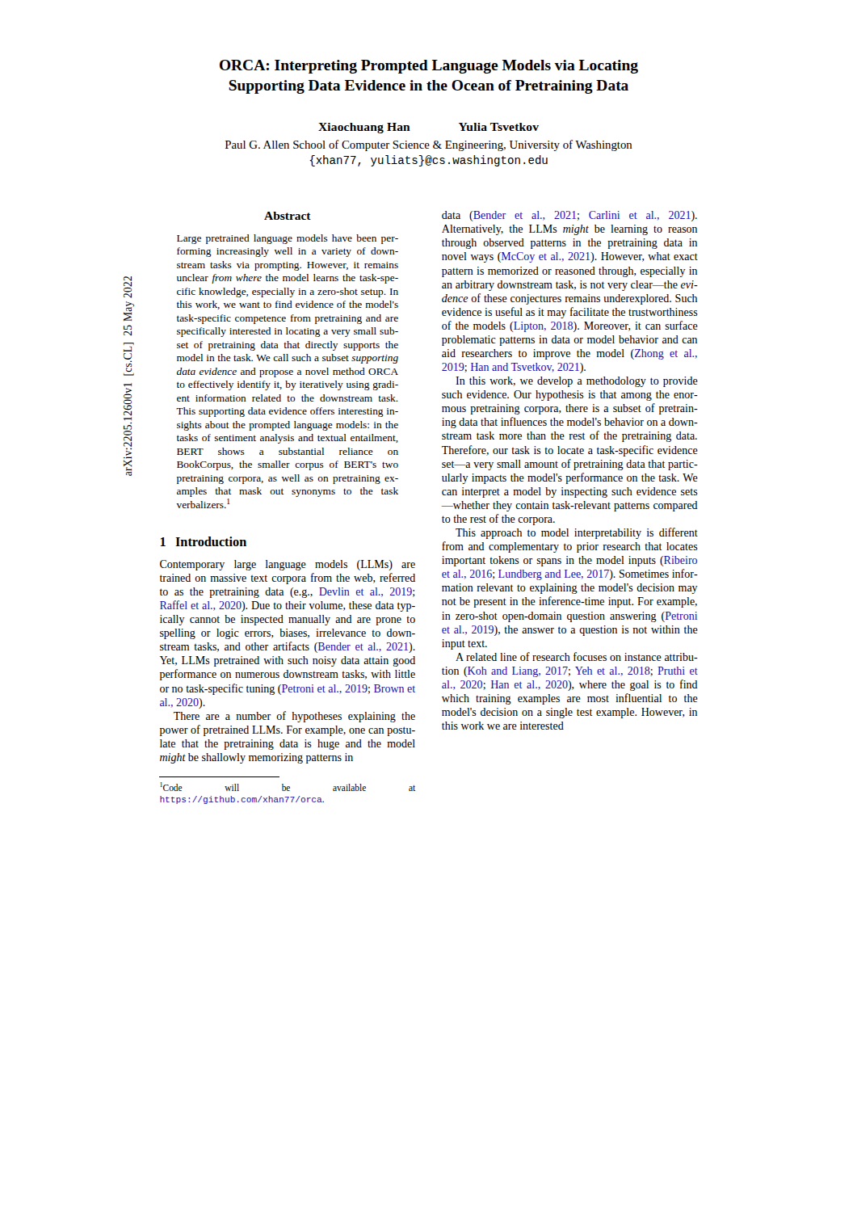arXiv:2205.12600v1 [cs.CL] 25 May 2022
ORCA: Interpreting Prompted Language Models via Locating
Supporting Data Evidence in the Ocean of Pretraining Data
Xiaochuang Han Yulia Tsvetkov
Paul G. Allen School of Computer Science & Engineering, University of Washington
{xhan77, yuliats}@cs.washington.edu
Abstract
Large pretrained language models have been performing increasingly well in a variety of downstream tasks via prompting. However, it remains unclear from where the model learns the task-specific knowledge, especially in a zero-shot setup. In this work, we want to find evidence of the model's task-specific competence from pretraining and are specifically interested in locating a very small subset of pretraining data that directly supports the model in the task. We call such a subset supporting data evidence and propose a novel method ORCA to effectively identify it, by iteratively using gradient information related to the downstream task. This supporting data evidence offers interesting insights about the prompted language models: in the tasks of sentiment analysis and textual entailment, BERT shows a substantial reliance on BookCorpus, the smaller corpus of BERT's two pretraining corpora, as well as on pretraining examples that mask out synonyms to the task verbalizers.1
1 Introduction
Contemporary large language models (LLMs) are trained on massive text corpora from the web, referred to as the pretraining data (e.g., Devlin et al., 2019; Raffel et al., 2020). Due to their volume, these data typically cannot be inspected manually and are prone to spelling or logic errors, biases, irrelevance to downstream tasks, and other artifacts (Bender et al., 2021). Yet, LLMs pretrained with such noisy data attain good performance on numerous downstream tasks, with little or no task-specific tuning (Petroni et al., 2019; Brown et al., 2020).
There are a number of hypotheses explaining the power of pretrained LLMs. For example, one can postulate that the pretraining data is huge and the model might be shallowly memorizing patterns in
1Code will be available at https://github.com/xhan77/orca.
data (Bender et al., 2021; Carlini et al., 2021). Alternatively, the LLMs might be learning to reason through observed patterns in the pretraining data in novel ways (McCoy et al., 2021). However, what exact pattern is memorized or reasoned through, especially in an arbitrary downstream task, is not very clear—the evidence of these conjectures remains underexplored. Such evidence is useful as it may facilitate the trustworthiness of the models (Lipton, 2018). Moreover, it can surface problematic patterns in data or model behavior and can aid researchers to improve the model (Zhong et al., 2019; Han and Tsvetkov, 2021).
In this work, we develop a methodology to provide such evidence. Our hypothesis is that among the enormous pretraining corpora, there is a subset of pretraining data that influences the model's behavior on a downstream task more than the rest of the pretraining data. Therefore, our task is to locate a task-specific evidence set—a very small amount of pretraining data that particularly impacts the model's performance on the task. We can interpret a model by inspecting such evidence sets—whether they contain task-relevant patterns compared to the rest of the corpora.
This approach to model interpretability is different from and complementary to prior research that locates important tokens or spans in the model inputs (Ribeiro et al., 2016; Lundberg and Lee, 2017). Sometimes information relevant to explaining the model's decision may not be present in the inference-time input. For example, in zero-shot open-domain question answering (Petroni et al., 2019), the answer to a question is not within the input text.
A related line of research focuses on instance attribution (Koh and Liang, 2017; Yeh et al., 2018; Pruthi et al., 2020; Han et al., 2020), where the goal is to find which training examples are most influential to the model's decision on a single test example. However, in this work we are interested